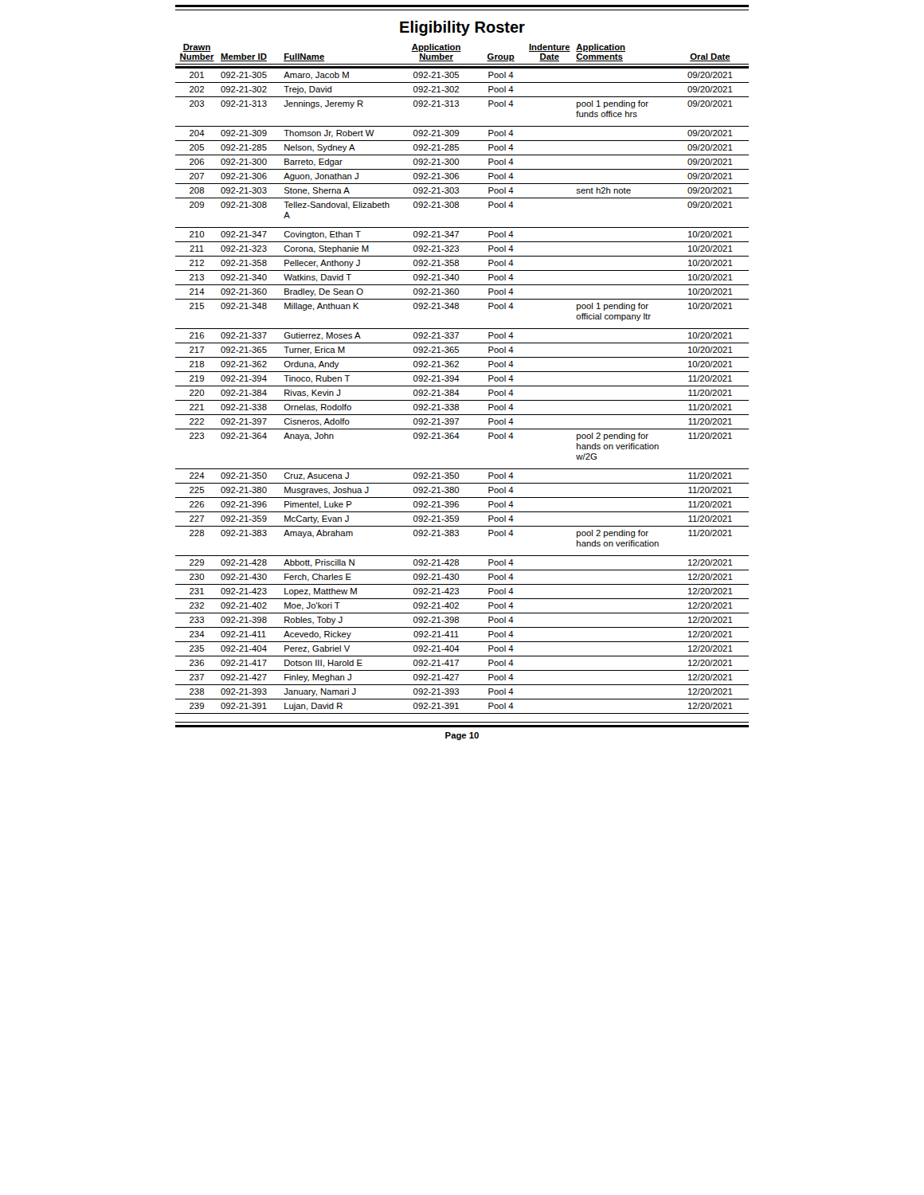Eligibility Roster
| Drawn Number | Member ID | FullName | Application Number | Group | Indenture Date | Application Comments | Oral Date |
| --- | --- | --- | --- | --- | --- | --- | --- |
| 201 | 092-21-305 | Amaro, Jacob M | 092-21-305 | Pool 4 | | | 09/20/2021 |
| 202 | 092-21-302 | Trejo, David | 092-21-302 | Pool 4 | | | 09/20/2021 |
| 203 | 092-21-313 | Jennings, Jeremy R | 092-21-313 | Pool 4 | | pool 1 pending for funds office hrs | 09/20/2021 |
| 204 | 092-21-309 | Thomson Jr, Robert W | 092-21-309 | Pool 4 | | | 09/20/2021 |
| 205 | 092-21-285 | Nelson, Sydney A | 092-21-285 | Pool 4 | | | 09/20/2021 |
| 206 | 092-21-300 | Barreto, Edgar | 092-21-300 | Pool 4 | | | 09/20/2021 |
| 207 | 092-21-306 | Aguon, Jonathan J | 092-21-306 | Pool 4 | | | 09/20/2021 |
| 208 | 092-21-303 | Stone, Sherna A | 092-21-303 | Pool 4 | | sent h2h note | 09/20/2021 |
| 209 | 092-21-308 | Tellez-Sandoval, Elizabeth A | 092-21-308 | Pool 4 | | | 09/20/2021 |
| 210 | 092-21-347 | Covington, Ethan T | 092-21-347 | Pool 4 | | | 10/20/2021 |
| 211 | 092-21-323 | Corona, Stephanie M | 092-21-323 | Pool 4 | | | 10/20/2021 |
| 212 | 092-21-358 | Pellecer, Anthony J | 092-21-358 | Pool 4 | | | 10/20/2021 |
| 213 | 092-21-340 | Watkins, David T | 092-21-340 | Pool 4 | | | 10/20/2021 |
| 214 | 092-21-360 | Bradley, De Sean O | 092-21-360 | Pool 4 | | | 10/20/2021 |
| 215 | 092-21-348 | Millage, Anthuan K | 092-21-348 | Pool 4 | | pool 1 pending for official company ltr | 10/20/2021 |
| 216 | 092-21-337 | Gutierrez, Moses A | 092-21-337 | Pool 4 | | | 10/20/2021 |
| 217 | 092-21-365 | Turner, Erica M | 092-21-365 | Pool 4 | | | 10/20/2021 |
| 218 | 092-21-362 | Orduna, Andy | 092-21-362 | Pool 4 | | | 10/20/2021 |
| 219 | 092-21-394 | Tinoco, Ruben T | 092-21-394 | Pool 4 | | | 11/20/2021 |
| 220 | 092-21-384 | Rivas, Kevin J | 092-21-384 | Pool 4 | | | 11/20/2021 |
| 221 | 092-21-338 | Ornelas, Rodolfo | 092-21-338 | Pool 4 | | | 11/20/2021 |
| 222 | 092-21-397 | Cisneros, Adolfo | 092-21-397 | Pool 4 | | | 11/20/2021 |
| 223 | 092-21-364 | Anaya, John | 092-21-364 | Pool 4 | | pool 2 pending for hands on verification w/2G | 11/20/2021 |
| 224 | 092-21-350 | Cruz, Asucena J | 092-21-350 | Pool 4 | | | 11/20/2021 |
| 225 | 092-21-380 | Musgraves, Joshua J | 092-21-380 | Pool 4 | | | 11/20/2021 |
| 226 | 092-21-396 | Pimentel, Luke P | 092-21-396 | Pool 4 | | | 11/20/2021 |
| 227 | 092-21-359 | McCarty, Evan J | 092-21-359 | Pool 4 | | | 11/20/2021 |
| 228 | 092-21-383 | Amaya, Abraham | 092-21-383 | Pool 4 | | pool 2 pending for hands on verification | 11/20/2021 |
| 229 | 092-21-428 | Abbott, Priscilla N | 092-21-428 | Pool 4 | | | 12/20/2021 |
| 230 | 092-21-430 | Ferch, Charles E | 092-21-430 | Pool 4 | | | 12/20/2021 |
| 231 | 092-21-423 | Lopez, Matthew M | 092-21-423 | Pool 4 | | | 12/20/2021 |
| 232 | 092-21-402 | Moe, Jo'kori T | 092-21-402 | Pool 4 | | | 12/20/2021 |
| 233 | 092-21-398 | Robles, Toby J | 092-21-398 | Pool 4 | | | 12/20/2021 |
| 234 | 092-21-411 | Acevedo, Rickey | 092-21-411 | Pool 4 | | | 12/20/2021 |
| 235 | 092-21-404 | Perez, Gabriel V | 092-21-404 | Pool 4 | | | 12/20/2021 |
| 236 | 092-21-417 | Dotson III, Harold E | 092-21-417 | Pool 4 | | | 12/20/2021 |
| 237 | 092-21-427 | Finley, Meghan J | 092-21-427 | Pool 4 | | | 12/20/2021 |
| 238 | 092-21-393 | January, Namari J | 092-21-393 | Pool 4 | | | 12/20/2021 |
| 239 | 092-21-391 | Lujan, David R | 092-21-391 | Pool 4 | | | 12/20/2021 |
Page 10